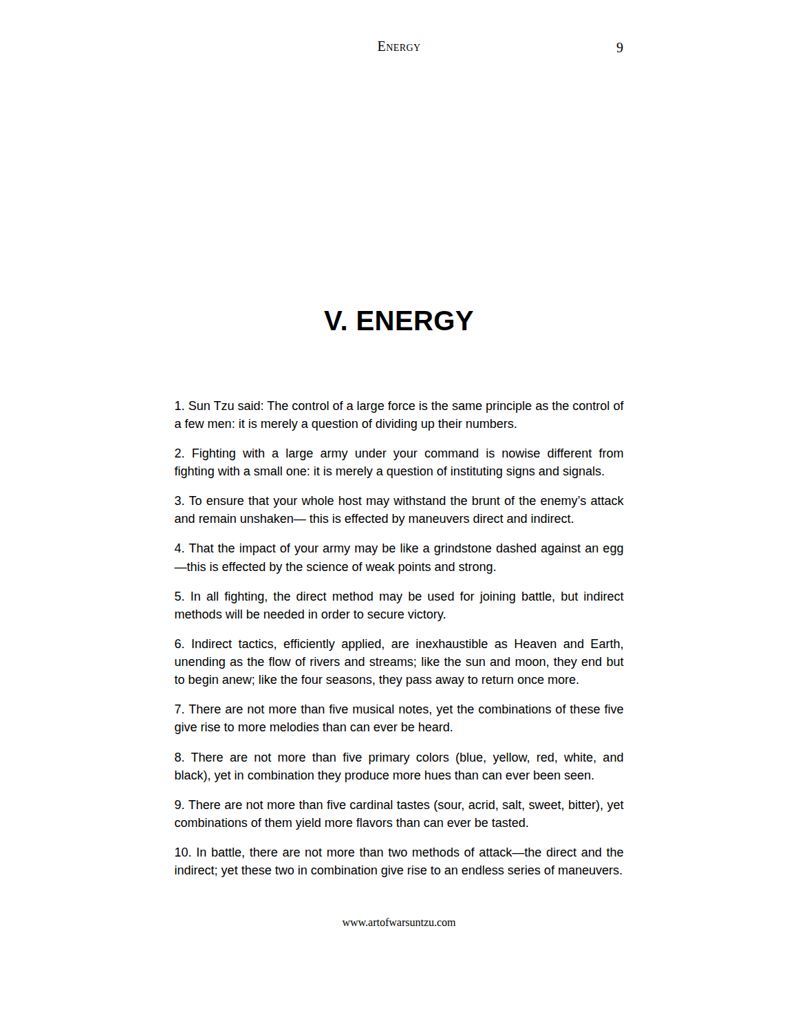Energy 9
V. ENERGY
1. Sun Tzu said: The control of a large force is the same principle as the control of a few men: it is merely a question of dividing up their numbers.
2. Fighting with a large army under your command is nowise different from fighting with a small one: it is merely a question of instituting signs and signals.
3. To ensure that your whole host may withstand the brunt of the enemy’s attack and remain unshaken— this is effected by maneuvers direct and indirect.
4. That the impact of your army may be like a grindstone dashed against an egg—this is effected by the science of weak points and strong.
5. In all fighting, the direct method may be used for joining battle, but indirect methods will be needed in order to secure victory.
6. Indirect tactics, efficiently applied, are inexhaustible as Heaven and Earth, unending as the flow of rivers and streams; like the sun and moon, they end but to begin anew; like the four seasons, they pass away to return once more.
7. There are not more than five musical notes, yet the combinations of these five give rise to more melodies than can ever be heard.
8. There are not more than five primary colors (blue, yellow, red, white, and black), yet in combination they produce more hues than can ever been seen.
9. There are not more than five cardinal tastes (sour, acrid, salt, sweet, bitter), yet combinations of them yield more flavors than can ever be tasted.
10. In battle, there are not more than two methods of attack—the direct and the indirect; yet these two in combination give rise to an endless series of maneuvers.
www.artofwarsuntzu.com